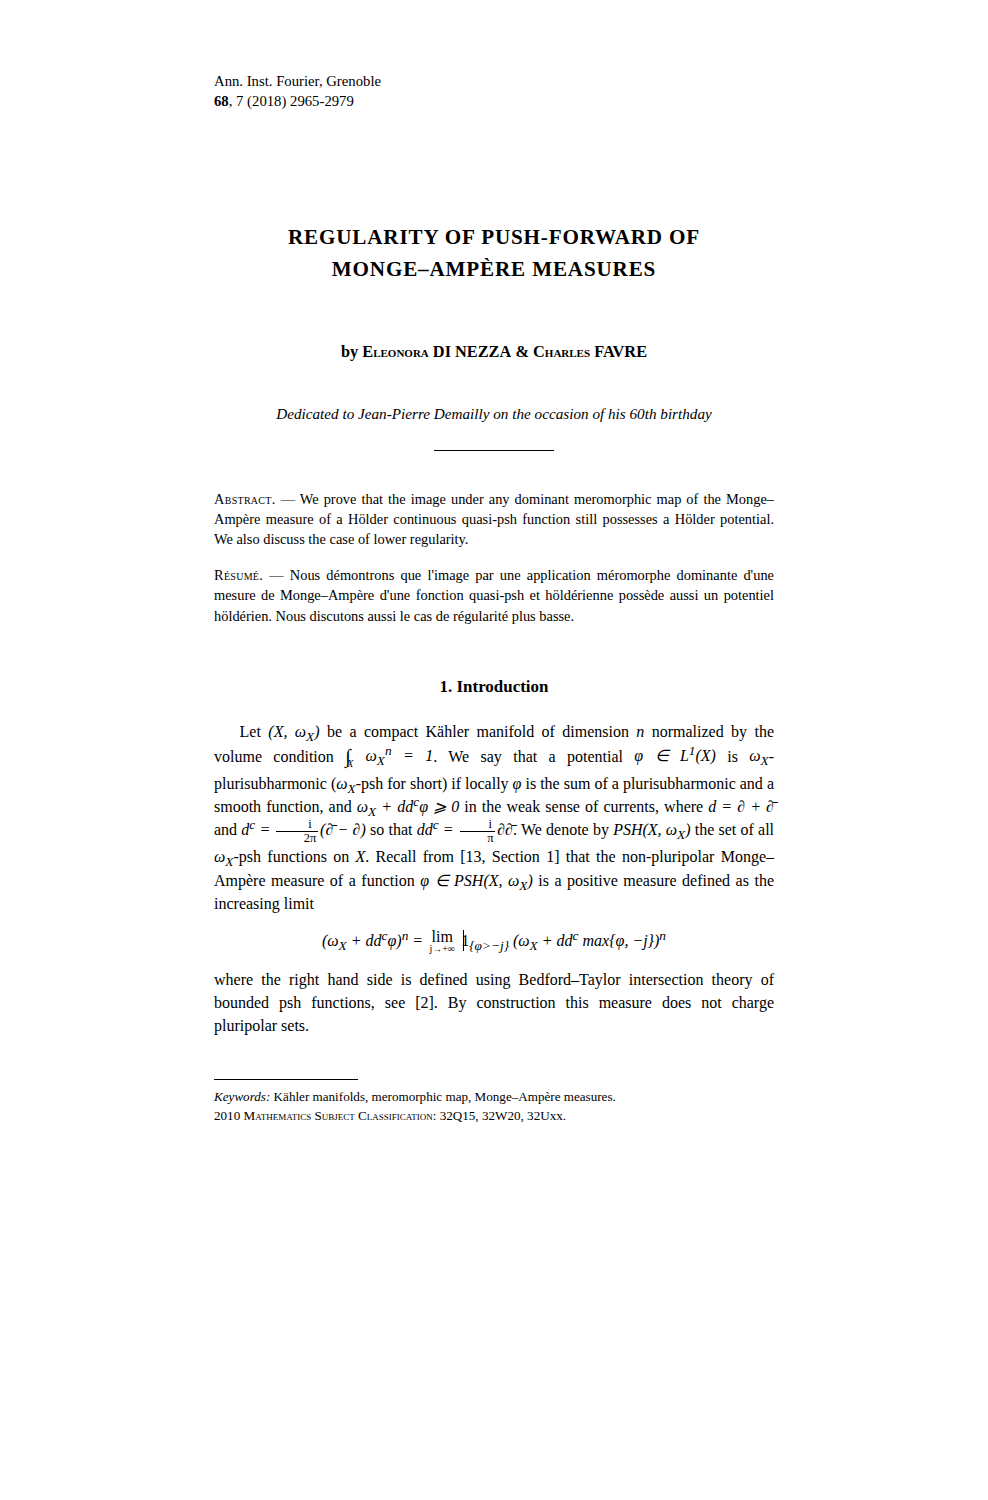Ann. Inst. Fourier, Grenoble
68, 7 (2018) 2965-2979
Regularity of push-forward of
Monge–Ampère measures
by Eleonora DI NEZZA & Charles FAVRE
Dedicated to Jean-Pierre Demailly on the occasion of his 60th birthday
Abstract. — We prove that the image under any dominant meromorphic map of the Monge–Ampère measure of a Hölder continuous quasi-psh function still possesses a Hölder potential. We also discuss the case of lower regularity.
Résumé. — Nous démontrons que l'image par une application méromorphe dominante d'une mesure de Monge–Ampère d'une fonction quasi-psh et höldérienne possède aussi un potentiel höldérien. Nous discutons aussi le cas de régularité plus basse.
1. Introduction
Let (X, ωX) be a compact Kähler manifold of dimension n normalized by the volume condition ∫X ωXn = 1. We say that a potential φ ∈ L1(X) is ωX-plurisubharmonic (ωX-psh for short) if locally φ is the sum of a plurisubharmonic and a smooth function, and ωX + ddcφ ⩾ 0 in the weak sense of currents, where d = ∂ + ∂̄ and dc = i 2π(∂̄ − ∂) so that ddc = iπ∂∂̄. We denote by PSH(X, ωX) the set of all ωX-psh functions on X. Recall from [13, Section 1] that the non-pluripolar Monge–Ampère measure of a function φ ∈ PSH(X, ωX) is a positive measure defined as the increasing limit
(ωX + ddcφ)n = lim j→+∞ {φ>−j} (ωX + ddc max{φ, −j})n
where the right hand side is defined using Bedford–Taylor intersection theory of bounded psh functions, see [2]. By construction this measure does not charge pluripolar sets.
Keywords: Kähler manifolds, meromorphic map, Monge–Ampère measures.
2010 Mathematics Subject Classification: 32Q15, 32W20, 32Uxx.